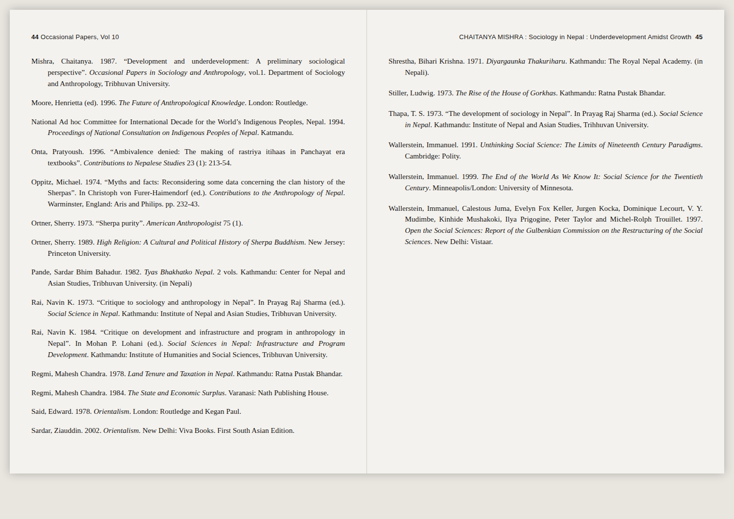44 Occasional Papers, Vol 10
Mishra, Chaitanya. 1987. “Development and underdevelopment: A preliminary sociological perspective”. Occasional Papers in Sociology and Anthropology, vol.1. Department of Sociology and Anthropology, Tribhuvan University.
Moore, Henrietta (ed). 1996. The Future of Anthropological Knowledge. London: Routledge.
National Ad hoc Committee for International Decade for the World’s Indigenous Peoples, Nepal. 1994. Proceedings of National Consultation on Indigenous Peoples of Nepal. Katmandu.
Onta, Pratyoush. 1996. “Ambivalence denied: The making of rastriya itihaas in Panchayat era textbooks”. Contributions to Nepalese Studies 23 (1): 213-54.
Oppitz, Michael. 1974. “Myths and facts: Reconsidering some data concerning the clan history of the Sherpas”. In Christoph von Furer-Haimendorf (ed.). Contributions to the Anthropology of Nepal. Warminster, England: Aris and Philips. pp. 232-43.
Ortner, Sherry. 1973. “Sherpa purity”. American Anthropologist 75 (1).
Ortner, Sherry. 1989. High Religion: A Cultural and Political History of Sherpa Buddhism. New Jersey: Princeton University.
Pande, Sardar Bhim Bahadur. 1982. Tyas Bhakhatko Nepal. 2 vols. Kathmandu: Center for Nepal and Asian Studies, Tribhuvan University. (in Nepali)
Rai, Navin K. 1973. “Critique to sociology and anthropology in Nepal”. In Prayag Raj Sharma (ed.). Social Science in Nepal. Kathmandu: Institute of Nepal and Asian Studies, Tribhuvan University.
Rai, Navin K. 1984. “Critique on development and infrastructure and program in anthropology in Nepal”. In Mohan P. Lohani (ed.). Social Sciences in Nepal: Infrastructure and Program Development. Kathmandu: Institute of Humanities and Social Sciences, Tribhuvan University.
Regmi, Mahesh Chandra. 1978. Land Tenure and Taxation in Nepal. Kathmandu: Ratna Pustak Bhandar.
Regmi, Mahesh Chandra. 1984. The State and Economic Surplus. Varanasi: Nath Publishing House.
Said, Edward. 1978. Orientalism. London: Routledge and Kegan Paul.
Sardar, Ziauddin. 2002. Orientalism. New Delhi: Viva Books. First South Asian Edition.
CHAITANYA MISHRA : Sociology in Nepal : Underdevelopment Amidst Growth 45
Shrestha, Bihari Krishna. 1971. Diyargaunka Thakuriharu. Kathmandu: The Royal Nepal Academy. (in Nepali).
Stiller, Ludwig. 1973. The Rise of the House of Gorkhas. Kathmandu: Ratna Pustak Bhandar.
Thapa, T. S. 1973. “The development of sociology in Nepal”. In Prayag Raj Sharma (ed.). Social Science in Nepal. Kathmandu: Institute of Nepal and Asian Studies, Trihhuvan University.
Wallerstein, Immanuel. 1991. Unthinking Social Science: The Limits of Nineteenth Century Paradigms. Cambridge: Polity.
Wallerstein, Immanuel. 1999. The End of the World As We Know It: Social Science for the Twentieth Century. Minneapolis/London: University of Minnesota.
Wallerstein, Immanuel, Calestous Juma, Evelyn Fox Keller, Jurgen Kocka, Dominique Lecourt, V. Y. Mudimbe, Kinhide Mushakoki, Ilya Prigogine, Peter Taylor and Michel-Rolph Trouillet. 1997. Open the Social Sciences: Report of the Gulbenkian Commission on the Restructuring of the Social Sciences. New Delhi: Vistaar.